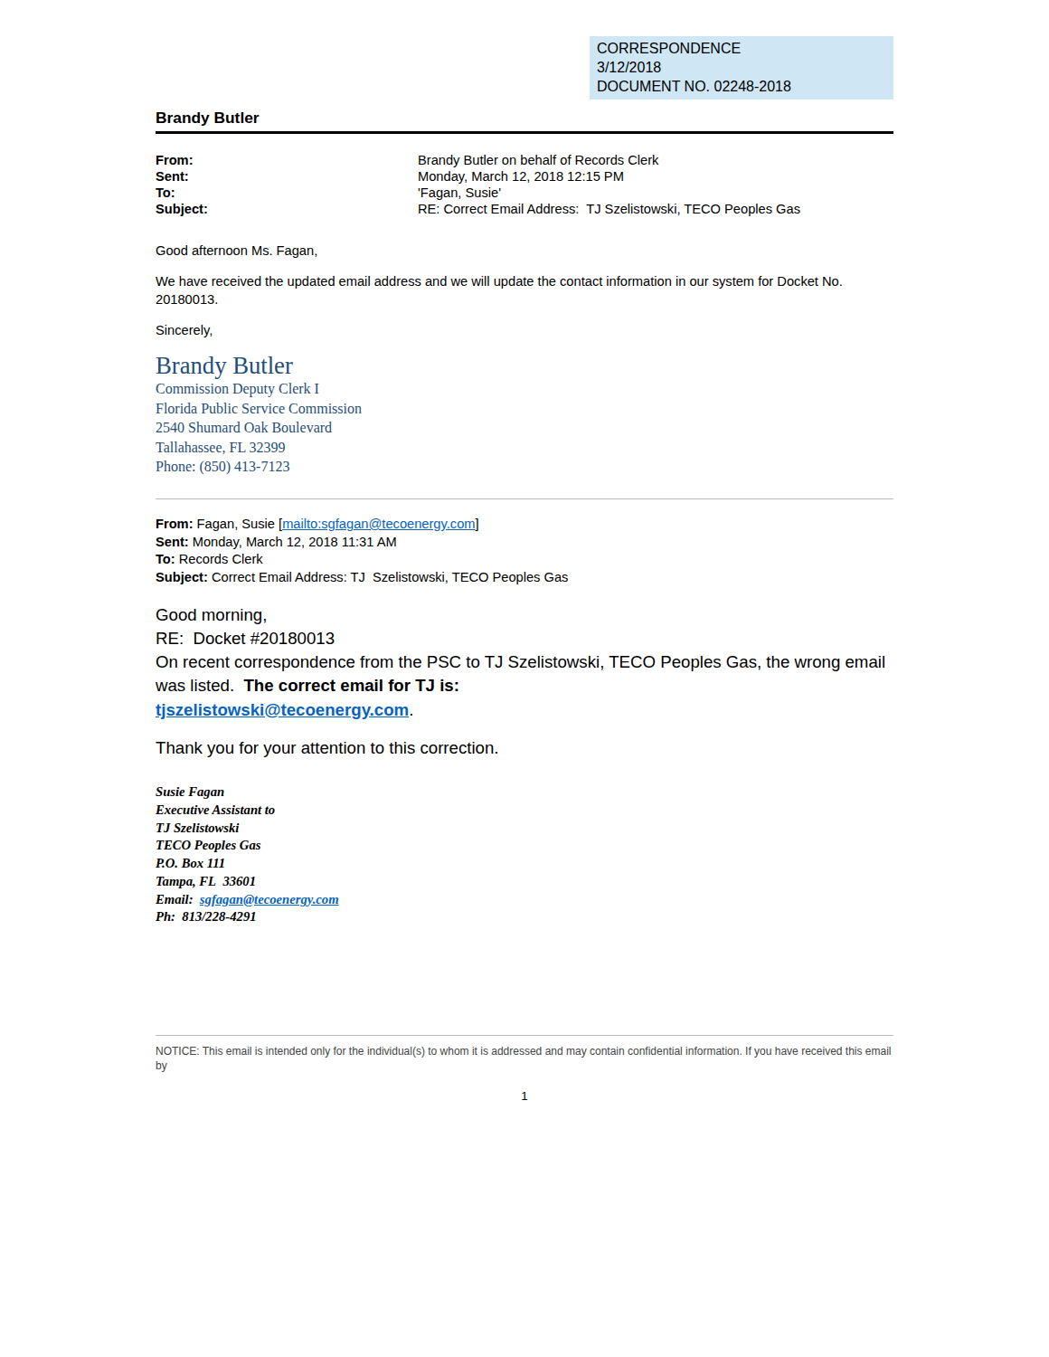CORRESPONDENCE
3/12/2018
DOCUMENT NO. 02248-2018
Brandy Butler
| From: | Brandy Butler on behalf of Records Clerk |
| Sent: | Monday, March 12, 2018 12:15 PM |
| To: | 'Fagan, Susie' |
| Subject: | RE: Correct Email Address: TJ Szelistowski, TECO Peoples Gas |
Good afternoon Ms. Fagan,
We have received the updated email address and we will update the contact information in our system for Docket No. 20180013.
Sincerely,
Brandy Butler
Commission Deputy Clerk I
Florida Public Service Commission
2540 Shumard Oak Boulevard
Tallahassee, FL 32399
Phone: (850) 413-7123
From: Fagan, Susie [mailto:sgfagan@tecoenergy.com]
Sent: Monday, March 12, 2018 11:31 AM
To: Records Clerk
Subject: Correct Email Address: TJ Szelistowski, TECO Peoples Gas
Good morning,
RE: Docket #20180013
On recent correspondence from the PSC to TJ Szelistowski, TECO Peoples Gas, the wrong email was listed. The correct email for TJ is:
tjszelistowski@tecoenergy.com.
Thank you for your attention to this correction.
Susie Fagan
Executive Assistant to
TJ Szelistowski
TECO Peoples Gas
P.O. Box 111
Tampa, FL 33601
Email: sgfagan@tecoenergy.com
Ph: 813/228-4291
NOTICE: This email is intended only for the individual(s) to whom it is addressed and may contain confidential information. If you have received this email by
1